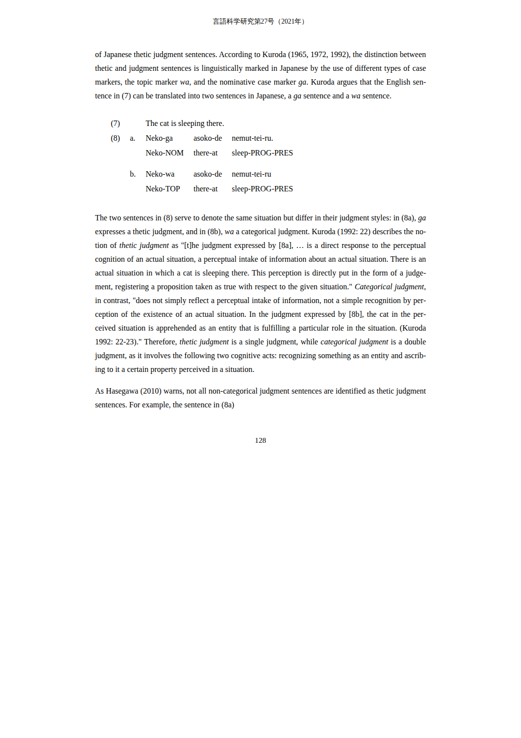言語科学研究第27号（2021年）
of Japanese thetic judgment sentences. According to Kuroda (1965, 1972, 1992), the distinction between thetic and judgment sentences is linguistically marked in Japanese by the use of different types of case markers, the topic marker wa, and the nominative case marker ga. Kuroda argues that the English sentence in (7) can be translated into two sentences in Japanese, a ga sentence and a wa sentence.
| (7) | | The cat is sleeping there. |
| (8) | a. | Neko-ga | asoko-de | nemut-tei-ru. |
| | | Neko-NOM | there-at | sleep-PROG-PRES |
| | b. | Neko-wa | asoko-de | nemut-tei-ru |
| | | Neko-TOP | there-at | sleep-PROG-PRES |
The two sentences in (8) serve to denote the same situation but differ in their judgment styles: in (8a), ga expresses a thetic judgment, and in (8b), wa a categorical judgment. Kuroda (1992: 22) describes the notion of thetic judgment as "[t]he judgment expressed by [8a], … is a direct response to the perceptual cognition of an actual situation, a perceptual intake of information about an actual situation. There is an actual situation in which a cat is sleeping there. This perception is directly put in the form of a judgement, registering a proposition taken as true with respect to the given situation." Categorical judgment, in contrast, "does not simply reflect a perceptual intake of information, not a simple recognition by perception of the existence of an actual situation. In the judgment expressed by [8b], the cat in the perceived situation is apprehended as an entity that is fulfilling a particular role in the situation. (Kuroda 1992: 22-23)." Therefore, thetic judgment is a single judgment, while categorical judgment is a double judgment, as it involves the following two cognitive acts: recognizing something as an entity and ascribing to it a certain property perceived in a situation.
As Hasegawa (2010) warns, not all non-categorical judgment sentences are identified as thetic judgment sentences. For example, the sentence in (8a)
128